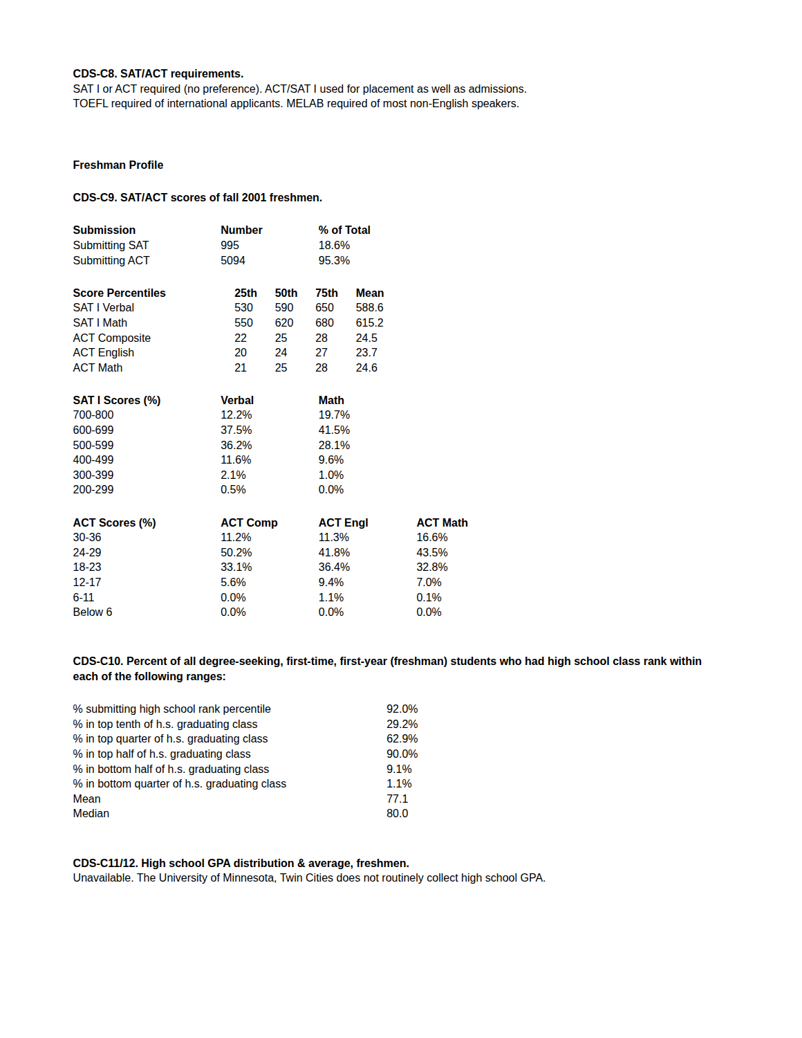CDS-C8. SAT/ACT requirements.
SAT I or ACT required (no preference). ACT/SAT I used for placement as well as admissions.
TOEFL required of international applicants. MELAB required of most non-English speakers.
Freshman Profile
CDS-C9. SAT/ACT scores of fall 2001 freshmen.
| Submission | Number | % of Total |
| --- | --- | --- |
| Submitting SAT | 995 | 18.6% |
| Submitting ACT | 5094 | 95.3% |
| Score Percentiles | 25th | 50th | 75th | Mean |
| --- | --- | --- | --- | --- |
| SAT I Verbal | 530 | 590 | 650 | 588.6 |
| SAT I Math | 550 | 620 | 680 | 615.2 |
| ACT Composite | 22 | 25 | 28 | 24.5 |
| ACT English | 20 | 24 | 27 | 23.7 |
| ACT Math | 21 | 25 | 28 | 24.6 |
| SAT I Scores (%) | Verbal | Math |
| --- | --- | --- |
| 700-800 | 12.2% | 19.7% |
| 600-699 | 37.5% | 41.5% |
| 500-599 | 36.2% | 28.1% |
| 400-499 | 11.6% | 9.6% |
| 300-399 | 2.1% | 1.0% |
| 200-299 | 0.5% | 0.0% |
| ACT Scores (%) | ACT Comp | ACT Engl | ACT Math |
| --- | --- | --- | --- |
| 30-36 | 11.2% | 11.3% | 16.6% |
| 24-29 | 50.2% | 41.8% | 43.5% |
| 18-23 | 33.1% | 36.4% | 32.8% |
| 12-17 | 5.6% | 9.4% | 7.0% |
| 6-11 | 0.0% | 1.1% | 0.1% |
| Below 6 | 0.0% | 0.0% | 0.0% |
CDS-C10. Percent of all degree-seeking, first-time, first-year (freshman) students who had high school class rank within each of the following ranges:
| % submitting high school rank percentile | 92.0% |
| % in top tenth of h.s. graduating class | 29.2% |
| % in top quarter of h.s. graduating class | 62.9% |
| % in top half of h.s. graduating class | 90.0% |
| % in bottom half of h.s. graduating class | 9.1% |
| % in bottom quarter of h.s. graduating class | 1.1% |
| Mean | 77.1 |
| Median | 80.0 |
CDS-C11/12. High school GPA distribution & average, freshmen.
Unavailable. The University of Minnesota, Twin Cities does not routinely collect high school GPA.